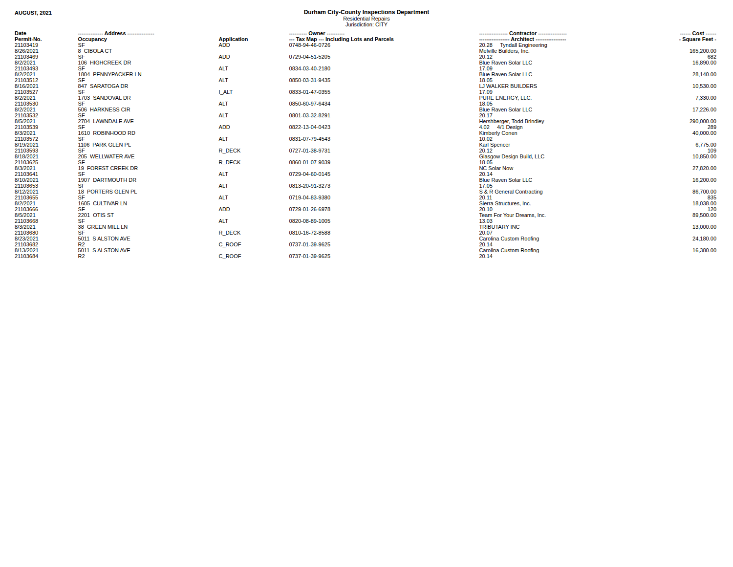AUGUST, 2021
Durham City-County Inspections Department
Residential Repairs
Jurisdiction: CITY
| Date | -------------- Address --------------- | | ---------- Owner ---------- | ---------------- Contractor ---------------- | ------ Cost ------ |
| --- | --- | --- | --- | --- | --- |
| Permit-No. | Occupancy | Application | --- Tax Map --- Including Lots and Parcels | ----------------- Architect ----------------- | - Square Feet - |
| 21103419 | SF | ADD | 0748-94-46-0726 | 20.28 Tyndall Engineering | |
| 8/26/2021 | 8 CIBOLA CT | | | Melville Builders, Inc. | 165,200.00 |
| 21103469 | SF | ADD | 0729-04-51-5205 | 20.12 | 682 |
| 8/2/2021 | 106 HIGHCREEK DR | | | Blue Raven Solar LLC | 16,890.00 |
| 21103493 | SF | ALT | 0834-03-40-2180 | 17.09 | |
| 8/2/2021 | 1804 PENNYPACKER LN | | | Blue Raven Solar LLC | 28,140.00 |
| 21103512 | SF | ALT | 0850-03-31-9435 | 18.05 | |
| 8/16/2021 | 847 SARATOGA DR | | | LJ WALKER BUILDERS | 10,530.00 |
| 21103527 | SF | I_ALT | 0833-01-47-0355 | 17.09 | |
| 8/2/2021 | 1703 SANDOVAL DR | | | PURE ENERGY, LLC. | 7,330.00 |
| 21103530 | SF | ALT | 0850-60-97-6434 | 18.05 | |
| 8/2/2021 | 506 HARKNESS CIR | | | Blue Raven Solar LLC | 17,226.00 |
| 21103532 | SF | ALT | 0801-03-32-8291 | 20.17 | |
| 8/5/2021 | 2704 LAWNDALE AVE | | | Hershberger, Todd Brindley | 290,000.00 |
| 21103539 | SF | ADD | 0822-13-04-0423 | 4.02 4/1 Design | 289 |
| 8/3/2021 | 1610 ROBINHOOD RD | | | Kimberly Conen | 40,000.00 |
| 21103572 | SF | ALT | 0831-07-79-4543 | 10.02 | |
| 8/19/2021 | 1106 PARK GLEN PL | | | Karl Spencer | 6,775.00 |
| 21103593 | SF | R_DECK | 0727-01-38-9731 | 20.12 | 109 |
| 8/18/2021 | 205 WELLWATER AVE | | | Glasgow Design Build, LLC | 10,850.00 |
| 21103625 | SF | R_DECK | 0860-01-07-9039 | 18.05 | |
| 8/3/2021 | 19 FOREST CREEK DR | | | NC Solar Now | 27,820.00 |
| 21103641 | SF | ALT | 0729-04-60-0145 | 20.14 | |
| 8/10/2021 | 1907 DARTMOUTH DR | | | Blue Raven Solar LLC | 16,200.00 |
| 21103653 | SF | ALT | 0813-20-91-3273 | 17.05 | |
| 8/12/2021 | 18 PORTERS GLEN PL | | | S & R General Contracting | 86,700.00 |
| 21103655 | SF | ALT | 0719-04-83-9380 | 20.11 | 835 |
| 8/2/2021 | 1605 CULTIVAR LN | | | Sierra Structures, Inc. | 18,038.00 |
| 21103666 | SF | ADD | 0729-01-26-6978 | 20.10 | 120 |
| 8/5/2021 | 2201 OTIS ST | | | Team For Your Dreams, Inc. | 89,500.00 |
| 21103668 | SF | ALT | 0820-08-89-1005 | 13.03 | |
| 8/3/2021 | 38 GREEN MILL LN | | | TRIBUTARY INC | 13,000.00 |
| 21103680 | SF | R_DECK | 0810-16-72-8588 | 20.07 | |
| 8/23/2021 | 5011 S ALSTON AVE | | | Carolina Custom Roofing | 24,180.00 |
| 21103682 | R2 | C_ROOF | 0737-01-39-9625 | 20.14 | |
| 8/13/2021 | 5011 S ALSTON AVE | | | Carolina Custom Roofing | 16,380.00 |
| 21103684 | R2 | C_ROOF | 0737-01-39-9625 | 20.14 | |